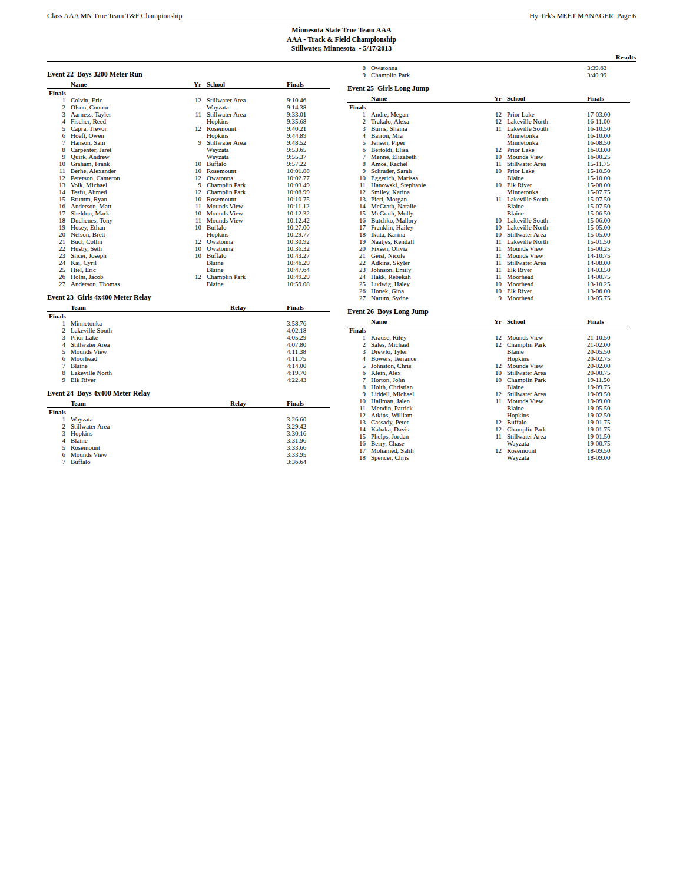Class AAA MN True Team T&F Championship
Hy-Tek's MEET MANAGER Page 6
Minnesota State True Team AAA
AAA - Track & Field Championship
Stillwater, Minnesota - 5/17/2013
Results
Event 22 Boys 3200 Meter Run
| | Name | Yr | School | Finals |
| --- | --- | --- | --- | --- |
| Finals |
| 1 | Colvin, Eric | 12 | Stillwater Area | 9:10.46 |
| 2 | Olson, Connor | | Wayzata | 9:14.38 |
| 3 | Aarness, Tayler | 11 | Stillwater Area | 9:33.01 |
| 4 | Fischer, Reed | | Hopkins | 9:35.68 |
| 5 | Capra, Trevor | 12 | Rosemount | 9:40.21 |
| 6 | Hoeft, Owen | | Hopkins | 9:44.89 |
| 7 | Hanson, Sam | 9 | Stillwater Area | 9:48.52 |
| 8 | Carpenter, Jaret | | Wayzata | 9:53.65 |
| 9 | Quirk, Andrew | | Wayzata | 9:55.37 |
| 10 | Graham, Frank | 10 | Buffalo | 9:57.22 |
| 11 | Berhe, Alexander | 10 | Rosemount | 10:01.88 |
| 12 | Peterson, Cameron | 12 | Owatonna | 10:02.77 |
| 13 | Volk, Michael | 9 | Champlin Park | 10:03.49 |
| 14 | Tesfu, Ahmed | 12 | Champlin Park | 10:08.99 |
| 15 | Brumm, Ryan | 10 | Rosemount | 10:10.75 |
| 16 | Anderson, Matt | 11 | Mounds View | 10:11.12 |
| 17 | Sheldon, Mark | 10 | Mounds View | 10:12.32 |
| 18 | Duchenes, Tony | 11 | Mounds View | 10:12.42 |
| 19 | Hosey, Ethan | 10 | Buffalo | 10:27.00 |
| 20 | Nelson, Brett | | Hopkins | 10:29.77 |
| 21 | Bucl, Collin | 12 | Owatonna | 10:30.92 |
| 22 | Husby, Seth | 10 | Owatonna | 10:36.32 |
| 23 | Slicer, Joseph | 10 | Buffalo | 10:43.27 |
| 24 | Kai, Cyril | | Blaine | 10:46.29 |
| 25 | Hiel, Eric | | Blaine | 10:47.64 |
| 26 | Holm, Jacob | 12 | Champlin Park | 10:49.29 |
| 27 | Anderson, Thomas | | Blaine | 10:59.08 |
Event 23 Girls 4x400 Meter Relay
| | Team | Relay | Finals |
| --- | --- | --- | --- |
| Finals |
| 1 | Minnetonka | | 3:58.76 |
| 2 | Lakeville South | | 4:02.18 |
| 3 | Prior Lake | | 4:05.29 |
| 4 | Stillwater Area | | 4:07.80 |
| 5 | Mounds View | | 4:11.38 |
| 6 | Moorhead | | 4:11.75 |
| 7 | Blaine | | 4:14.00 |
| 8 | Lakeville North | | 4:19.70 |
| 9 | Elk River | | 4:22.43 |
Event 24 Boys 4x400 Meter Relay
| | Team | Relay | Finals |
| --- | --- | --- | --- |
| Finals |
| 1 | Wayzata | | 3:26.60 |
| 2 | Stillwater Area | | 3:29.42 |
| 3 | Hopkins | | 3:30.16 |
| 4 | Blaine | | 3:31.96 |
| 5 | Rosemount | | 3:33.66 |
| 6 | Mounds View | | 3:33.95 |
| 7 | Buffalo | | 3:36.64 |
| 8 | Owatonna | | 3:39.63 |
| 9 | Champlin Park | | 3:40.99 |
Event 25 Girls Long Jump
| | Name | Yr | School | Finals |
| --- | --- | --- | --- | --- |
| Finals |
| 1 | Andre, Megan | 12 | Prior Lake | 17-03.00 |
| 2 | Trakalo, Alexa | 12 | Lakeville North | 16-11.00 |
| 3 | Burns, Shaina | 11 | Lakeville South | 16-10.50 |
| 4 | Barron, Mia | | Minnetonka | 16-10.00 |
| 5 | Jensen, Piper | | Minnetonka | 16-08.50 |
| 6 | Bertoldi, Elisa | 12 | Prior Lake | 16-03.00 |
| 7 | Menne, Elizabeth | 10 | Mounds View | 16-00.25 |
| 8 | Amos, Rachel | 11 | Stillwater Area | 15-11.75 |
| 9 | Schrader, Sarah | 10 | Prior Lake | 15-10.50 |
| 10 | Eggerich, Marissa | | Blaine | 15-10.00 |
| 11 | Hanowski, Stephanie | 10 | Elk River | 15-08.00 |
| 12 | Smiley, Karina | | Minnetonka | 15-07.75 |
| 13 | Pieri, Morgan | 11 | Lakeville South | 15-07.50 |
| 14 | McGrath, Natalie | | Blaine | 15-07.50 |
| 15 | McGrath, Molly | | Blaine | 15-06.50 |
| 16 | Butchko, Mallory | 10 | Lakeville South | 15-06.00 |
| 17 | Franklin, Hailey | 10 | Lakeville North | 15-05.00 |
| 18 | Ikuta, Karina | 10 | Stillwater Area | 15-05.00 |
| 19 | Naatjes, Kendall | 11 | Lakeville North | 15-01.50 |
| 20 | Fixsen, Olivia | 11 | Mounds View | 15-00.25 |
| 21 | Geist, Nicole | 11 | Mounds View | 14-10.75 |
| 22 | Adkins, Skyler | 11 | Stillwater Area | 14-08.00 |
| 23 | Johnson, Emily | 11 | Elk River | 14-03.50 |
| 24 | Hakk, Rebekah | 11 | Moorhead | 14-00.75 |
| 25 | Ludwig, Haley | 10 | Moorhead | 13-10.25 |
| 26 | Honek, Gina | 10 | Elk River | 13-06.00 |
| 27 | Narum, Sydne | 9 | Moorhead | 13-05.75 |
Event 26 Boys Long Jump
| | Name | Yr | School | Finals |
| --- | --- | --- | --- | --- |
| Finals |
| 1 | Krause, Riley | 12 | Mounds View | 21-10.50 |
| 2 | Sales, Michael | 12 | Champlin Park | 21-02.00 |
| 3 | Drewlo, Tyler | | Blaine | 20-05.50 |
| 4 | Bowers, Terrance | | Hopkins | 20-02.75 |
| 5 | Johnston, Chris | 12 | Mounds View | 20-02.00 |
| 6 | Klein, Alex | 10 | Stillwater Area | 20-00.75 |
| 7 | Horton, John | 10 | Champlin Park | 19-11.50 |
| 8 | Holth, Christian | | Blaine | 19-09.75 |
| 9 | Liddell, Michael | 12 | Stillwater Area | 19-09.50 |
| 10 | Hallman, Jalen | 11 | Mounds View | 19-09.00 |
| 11 | Mendin, Patrick | | Blaine | 19-05.50 |
| 12 | Atkins, William | | Hopkins | 19-02.50 |
| 13 | Cassady, Peter | 12 | Buffalo | 19-01.75 |
| 14 | Kabaka, Davis | 12 | Champlin Park | 19-01.75 |
| 15 | Phelps, Jordan | 11 | Stillwater Area | 19-01.50 |
| 16 | Berry, Chase | | Wayzata | 19-00.75 |
| 17 | Mohamed, Salih | 12 | Rosemount | 18-09.50 |
| 18 | Spencer, Chris | | Wayzata | 18-09.00 |